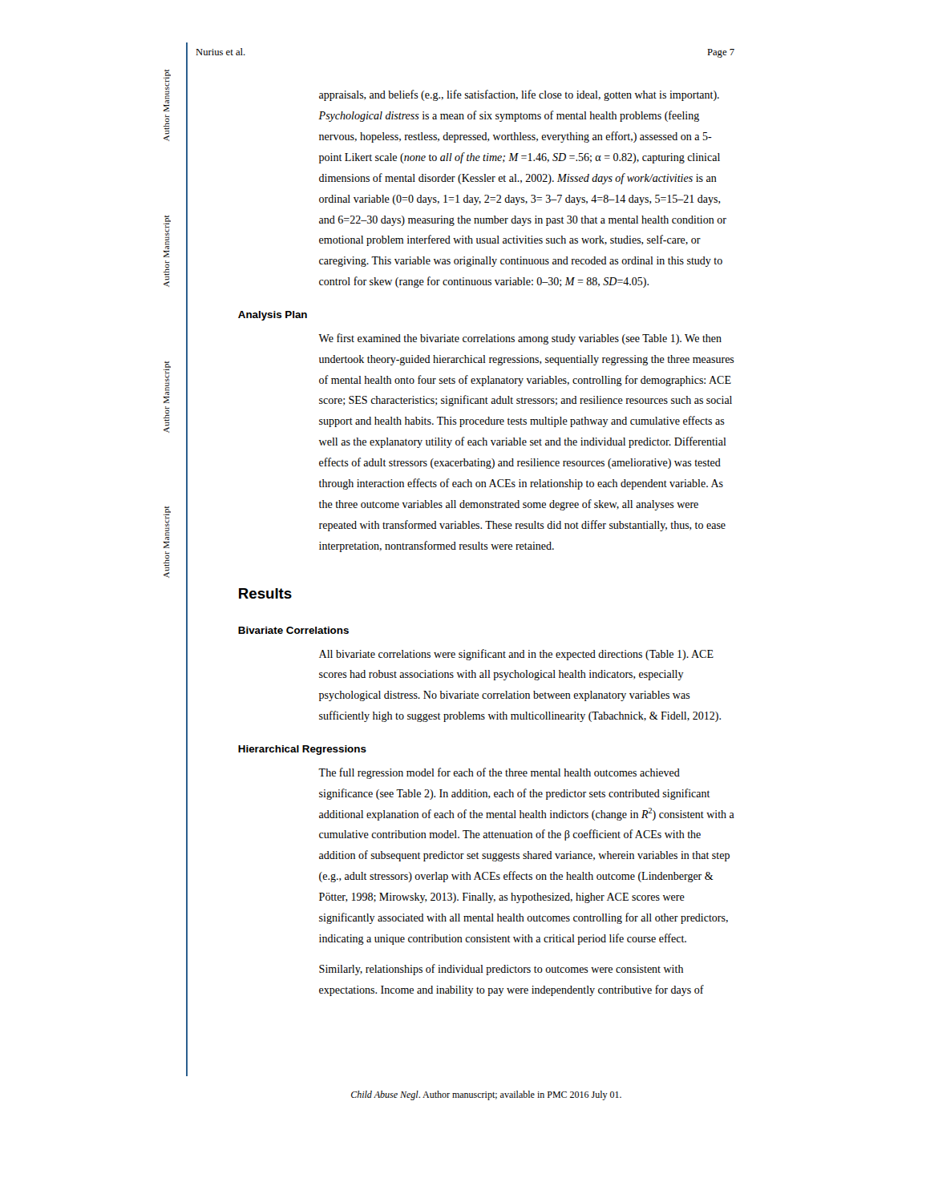Author Manuscript Author Manuscript Author Manuscript Author Manuscript
Nurius et al.
Page 7
appraisals, and beliefs (e.g., life satisfaction, life close to ideal, gotten what is important). Psychological distress is a mean of six symptoms of mental health problems (feeling nervous, hopeless, restless, depressed, worthless, everything an effort,) assessed on a 5-point Likert scale (none to all of the time; M =1.46, SD =.56; α = 0.82), capturing clinical dimensions of mental disorder (Kessler et al., 2002). Missed days of work/activities is an ordinal variable (0=0 days, 1=1 day, 2=2 days, 3= 3–7 days, 4=8–14 days, 5=15–21 days, and 6=22–30 days) measuring the number days in past 30 that a mental health condition or emotional problem interfered with usual activities such as work, studies, self-care, or caregiving. This variable was originally continuous and recoded as ordinal in this study to control for skew (range for continuous variable: 0–30; M = 88, SD=4.05).
Analysis Plan
We first examined the bivariate correlations among study variables (see Table 1). We then undertook theory-guided hierarchical regressions, sequentially regressing the three measures of mental health onto four sets of explanatory variables, controlling for demographics: ACE score; SES characteristics; significant adult stressors; and resilience resources such as social support and health habits. This procedure tests multiple pathway and cumulative effects as well as the explanatory utility of each variable set and the individual predictor. Differential effects of adult stressors (exacerbating) and resilience resources (ameliorative) was tested through interaction effects of each on ACEs in relationship to each dependent variable. As the three outcome variables all demonstrated some degree of skew, all analyses were repeated with transformed variables. These results did not differ substantially, thus, to ease interpretation, nontransformed results were retained.
Results
Bivariate Correlations
All bivariate correlations were significant and in the expected directions (Table 1). ACE scores had robust associations with all psychological health indicators, especially psychological distress. No bivariate correlation between explanatory variables was sufficiently high to suggest problems with multicollinearity (Tabachnick, & Fidell, 2012).
Hierarchical Regressions
The full regression model for each of the three mental health outcomes achieved significance (see Table 2). In addition, each of the predictor sets contributed significant additional explanation of each of the mental health indictors (change in R2) consistent with a cumulative contribution model. The attenuation of the β coefficient of ACEs with the addition of subsequent predictor set suggests shared variance, wherein variables in that step (e.g., adult stressors) overlap with ACEs effects on the health outcome (Lindenberger & Pötter, 1998; Mirowsky, 2013). Finally, as hypothesized, higher ACE scores were significantly associated with all mental health outcomes controlling for all other predictors, indicating a unique contribution consistent with a critical period life course effect.
Similarly, relationships of individual predictors to outcomes were consistent with expectations. Income and inability to pay were independently contributive for days of
Child Abuse Negl. Author manuscript; available in PMC 2016 July 01.